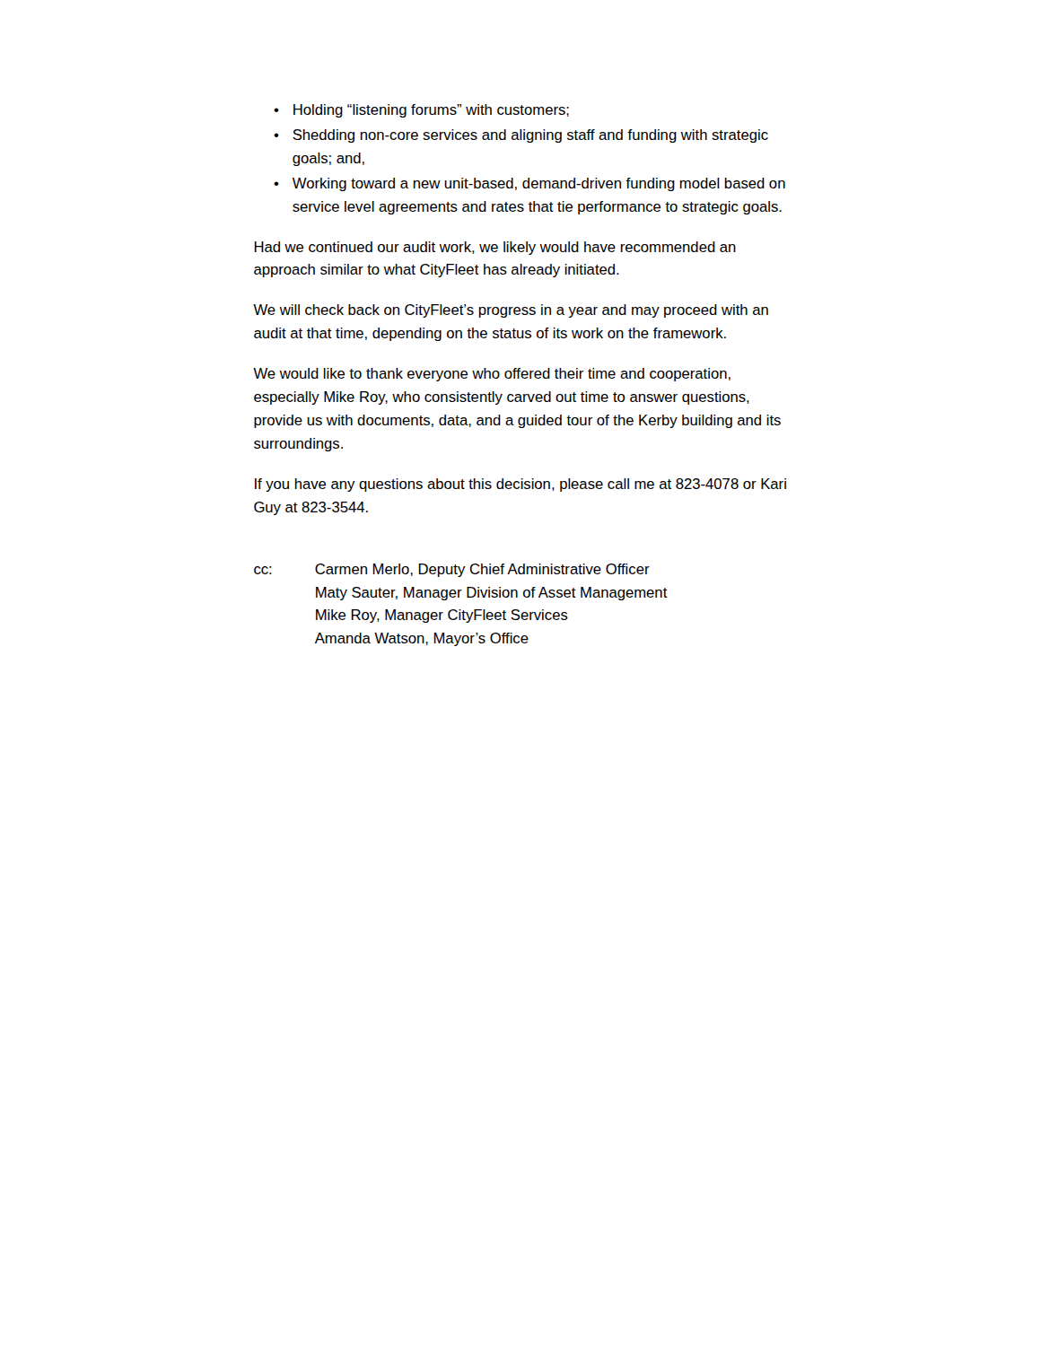Holding “listening forums” with customers;
Shedding non-core services and aligning staff and funding with strategic goals; and,
Working toward a new unit-based, demand-driven funding model based on service level agreements and rates that tie performance to strategic goals.
Had we continued our audit work, we likely would have recommended an approach similar to what CityFleet has already initiated.
We will check back on CityFleet’s progress in a year and may proceed with an audit at that time, depending on the status of its work on the framework.
We would like to thank everyone who offered their time and cooperation, especially Mike Roy, who consistently carved out time to answer questions, provide us with documents, data, and a guided tour of the Kerby building and its surroundings.
If you have any questions about this decision, please call me at 823-4078 or Kari Guy at 823-3544.
cc:
Carmen Merlo, Deputy Chief Administrative Officer
Maty Sauter, Manager Division of Asset Management
Mike Roy, Manager CityFleet Services
Amanda Watson, Mayor’s Office